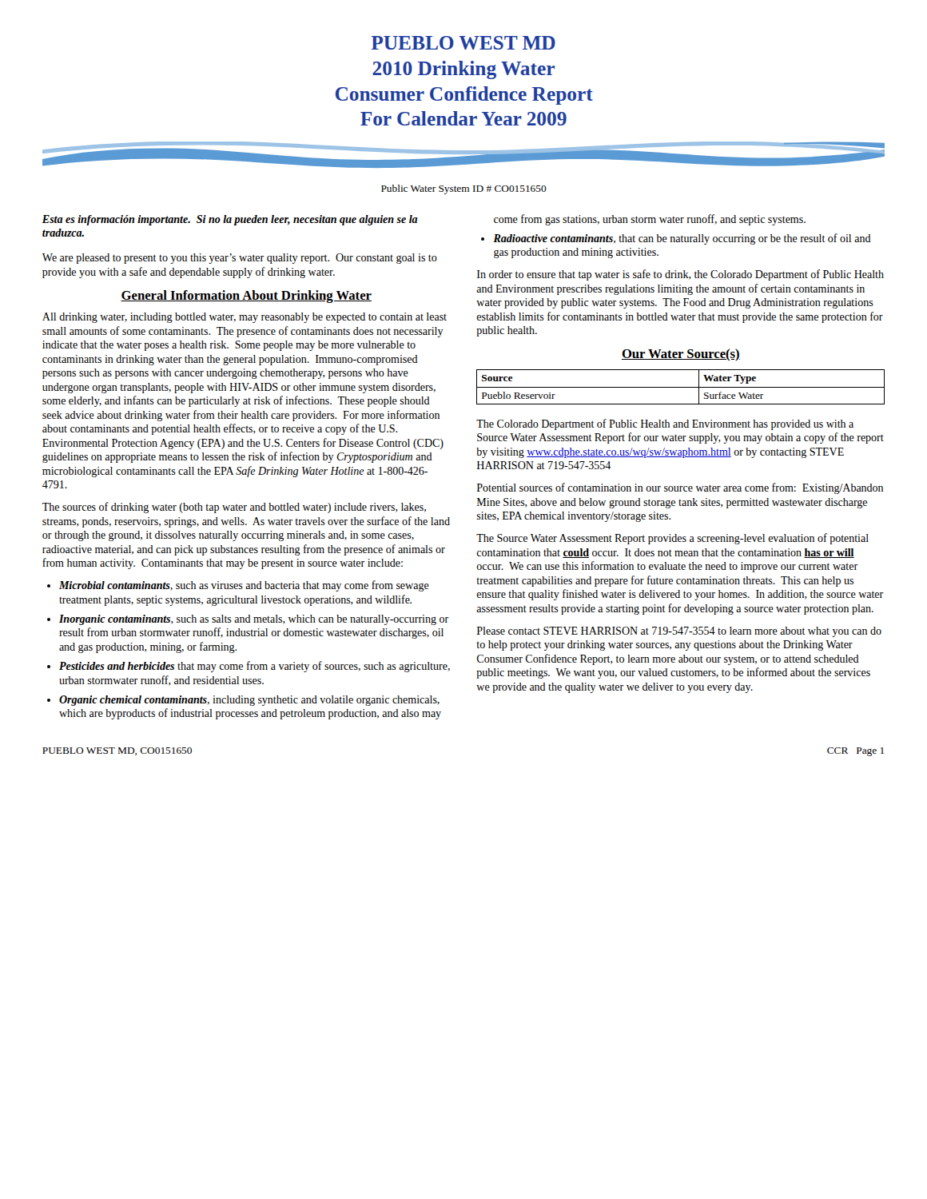PUEBLO WEST MD 2010 Drinking Water Consumer Confidence Report For Calendar Year 2009
Public Water System ID # CO0151650
Esta es información importante. Si no la pueden leer, necesitan que alguien se la traduzca.
We are pleased to present to you this year’s water quality report. Our constant goal is to provide you with a safe and dependable supply of drinking water.
General Information About Drinking Water
All drinking water, including bottled water, may reasonably be expected to contain at least small amounts of some contaminants. The presence of contaminants does not necessarily indicate that the water poses a health risk. Some people may be more vulnerable to contaminants in drinking water than the general population. Immuno-compromised persons such as persons with cancer undergoing chemotherapy, persons who have undergone organ transplants, people with HIV-AIDS or other immune system disorders, some elderly, and infants can be particularly at risk of infections. These people should seek advice about drinking water from their health care providers. For more information about contaminants and potential health effects, or to receive a copy of the U.S. Environmental Protection Agency (EPA) and the U.S. Centers for Disease Control (CDC) guidelines on appropriate means to lessen the risk of infection by Cryptosporidium and microbiological contaminants call the EPA Safe Drinking Water Hotline at 1-800-426-4791.
The sources of drinking water (both tap water and bottled water) include rivers, lakes, streams, ponds, reservoirs, springs, and wells. As water travels over the surface of the land or through the ground, it dissolves naturally occurring minerals and, in some cases, radioactive material, and can pick up substances resulting from the presence of animals or from human activity. Contaminants that may be present in source water include:
Microbial contaminants, such as viruses and bacteria that may come from sewage treatment plants, septic systems, agricultural livestock operations, and wildlife.
Inorganic contaminants, such as salts and metals, which can be naturally-occurring or result from urban stormwater runoff, industrial or domestic wastewater discharges, oil and gas production, mining, or farming.
Pesticides and herbicides that may come from a variety of sources, such as agriculture, urban stormwater runoff, and residential uses.
Organic chemical contaminants, including synthetic and volatile organic chemicals, which are byproducts of industrial processes and petroleum production, and also may come from gas stations, urban storm water runoff, and septic systems.
Radioactive contaminants, that can be naturally occurring or be the result of oil and gas production and mining activities.
In order to ensure that tap water is safe to drink, the Colorado Department of Public Health and Environment prescribes regulations limiting the amount of certain contaminants in water provided by public water systems. The Food and Drug Administration regulations establish limits for contaminants in bottled water that must provide the same protection for public health.
Our Water Source(s)
| Source | Water Type |
| --- | --- |
| Pueblo Reservoir | Surface Water |
The Colorado Department of Public Health and Environment has provided us with a Source Water Assessment Report for our water supply, you may obtain a copy of the report by visiting www.cdphe.state.co.us/wq/sw/swaphom.html or by contacting STEVE HARRISON at 719-547-3554
Potential sources of contamination in our source water area come from: Existing/Abandon Mine Sites, above and below ground storage tank sites, permitted wastewater discharge sites, EPA chemical inventory/storage sites.
The Source Water Assessment Report provides a screening-level evaluation of potential contamination that could occur. It does not mean that the contamination has or will occur. We can use this information to evaluate the need to improve our current water treatment capabilities and prepare for future contamination threats. This can help us ensure that quality finished water is delivered to your homes. In addition, the source water assessment results provide a starting point for developing a source water protection plan.
Please contact STEVE HARRISON at 719-547-3554 to learn more about what you can do to help protect your drinking water sources, any questions about the Drinking Water Consumer Confidence Report, to learn more about our system, or to attend scheduled public meetings. We want you, our valued customers, to be informed about the services we provide and the quality water we deliver to you every day.
PUEBLO WEST MD, CO0151650 CCR Page 1